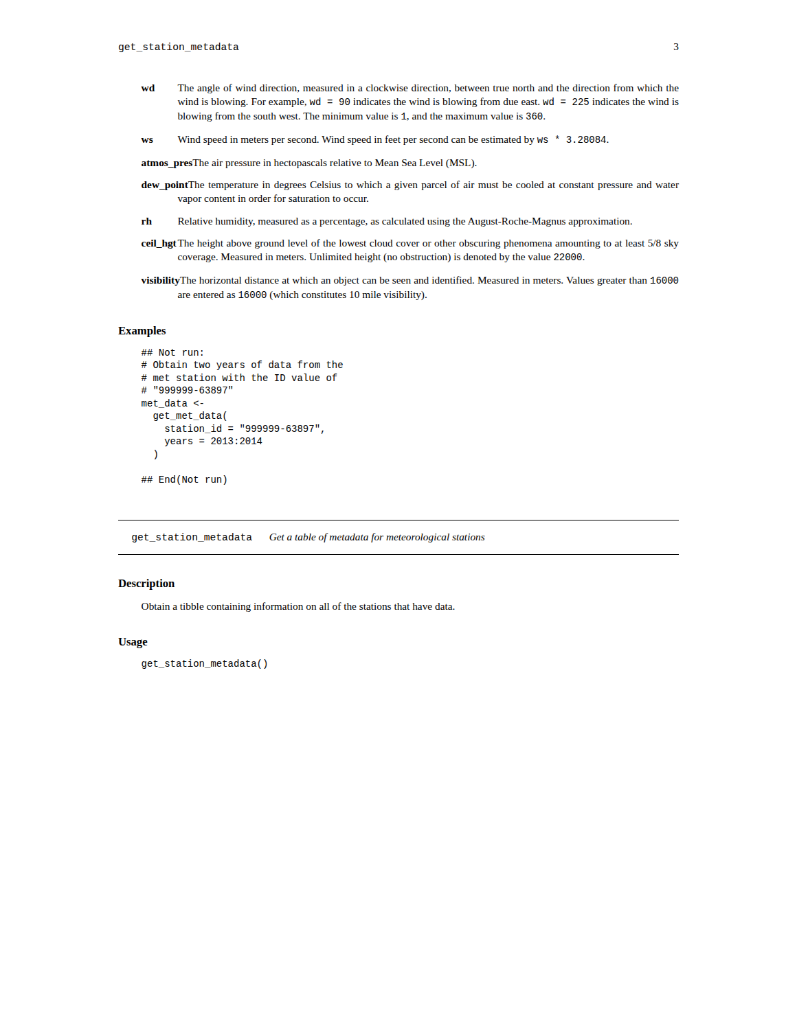get_station_metadata 3
wd
The angle of wind direction, measured in a clockwise direction, between true north and the direction from which the wind is blowing. For example, wd = 90 indicates the wind is blowing from due east. wd = 225 indicates the wind is blowing from the south west. The minimum value is 1, and the maximum value is 360.
ws
Wind speed in meters per second. Wind speed in feet per second can be estimated by ws * 3.28084.
atmos_pres
The air pressure in hectopascals relative to Mean Sea Level (MSL).
dew_point
The temperature in degrees Celsius to which a given parcel of air must be cooled at constant pressure and water vapor content in order for saturation to occur.
rh
Relative humidity, measured as a percentage, as calculated using the August-Roche-Magnus approximation.
ceil_hgt
The height above ground level of the lowest cloud cover or other obscuring phenomena amounting to at least 5/8 sky coverage. Measured in meters. Unlimited height (no obstruction) is denoted by the value 22000.
visibility
The horizontal distance at which an object can be seen and identified. Measured in meters. Values greater than 16000 are entered as 16000 (which constitutes 10 mile visibility).
Examples
## Not run: 
# Obtain two years of data from the
# met station with the ID value of
# "999999-63897"
met_data <-
  get_met_data(
    station_id = "999999-63897",
    years = 2013:2014
  )

## End(Not run)
get_station_metadata Get a table of metadata for meteorological stations
Description
Obtain a tibble containing information on all of the stations that have data.
Usage
get_station_metadata()